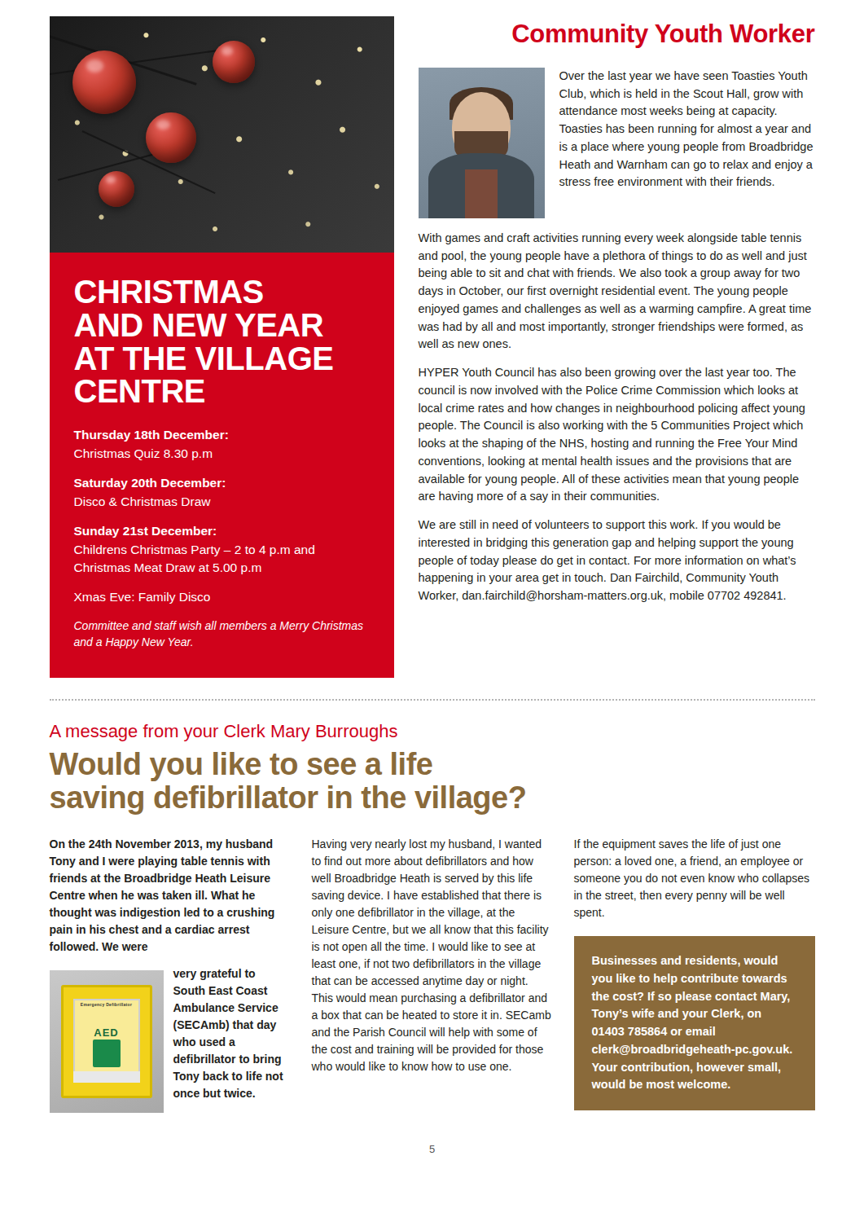Christmas
and New Year
at the Village
Centre
Thursday 18th December:
Christmas Quiz 8.30 p.m
Saturday 20th December:
Disco & Christmas Draw
Sunday 21st December:
Childrens Christmas Party – 2 to 4 p.m and Christmas Meat Draw at 5.00 p.m
Xmas Eve: Family Disco
Committee and staff wish all members a Merry Christmas and a Happy New Year.
Community Youth Worker
Over the last year we have seen Toasties Youth Club, which is held in the Scout Hall, grow with attendance most weeks being at capacity. Toasties has been running for almost a year and is a place where young people from Broadbridge Heath and Warnham can go to relax and enjoy a stress free environment with their friends.
With games and craft activities running every week alongside table tennis and pool, the young people have a plethora of things to do as well and just being able to sit and chat with friends. We also took a group away for two days in October, our first overnight residential event. The young people enjoyed games and challenges as well as a warming campfire. A great time was had by all and most importantly, stronger friendships were formed, as well as new ones.
HYPER Youth Council has also been growing over the last year too. The council is now involved with the Police Crime Commission which looks at local crime rates and how changes in neighbourhood policing affect young people. The Council is also working with the 5 Communities Project which looks at the shaping of the NHS, hosting and running the Free Your Mind conventions, looking at mental health issues and the provisions that are available for young people. All of these activities mean that young people are having more of a say in their communities.
We are still in need of volunteers to support this work. If you would be interested in bridging this generation gap and helping support the young people of today please do get in contact. For more information on what’s happening in your area get in touch. Dan Fairchild, Community Youth Worker, dan.fairchild@horsham-matters.org.uk, mobile 07702 492841.
A message from your Clerk Mary Burroughs
Would you like to see a life
saving defibrillator in the village?
On the 24th November 2013, my husband Tony and I were playing table tennis with friends at the Broadbridge Heath Leisure Centre when he was taken ill. What he thought was indigestion led to a crushing pain in his chest and a cardiac arrest followed. We were
Emergency Defibrillator
AED
very grateful to South East Coast Ambulance Service (SECAmb) that day who used a defibrillator to bring Tony back to life not once but twice.
Having very nearly lost my husband, I wanted to find out more about defibrillators and how well Broadbridge Heath is served by this life saving device. I have established that there is only one defibrillator in the village, at the Leisure Centre, but we all know that this facility is not open all the time. I would like to see at least one, if not two defibrillators in the village that can be accessed anytime day or night. This would mean purchasing a defibrillator and a box that can be heated to store it in. SECamb and the Parish Council will help with some of the cost and training will be provided for those who would like to know how to use one.
If the equipment saves the life of just one person: a loved one, a friend, an employee or someone you do not even know who collapses in the street, then every penny will be well spent.
Businesses and residents, would you like to help contribute towards the cost? If so please contact Mary, Tony’s wife and your Clerk, on 01403 785864 or email clerk@broadbridgeheath-pc.gov.uk. Your contribution, however small, would be most welcome.
5